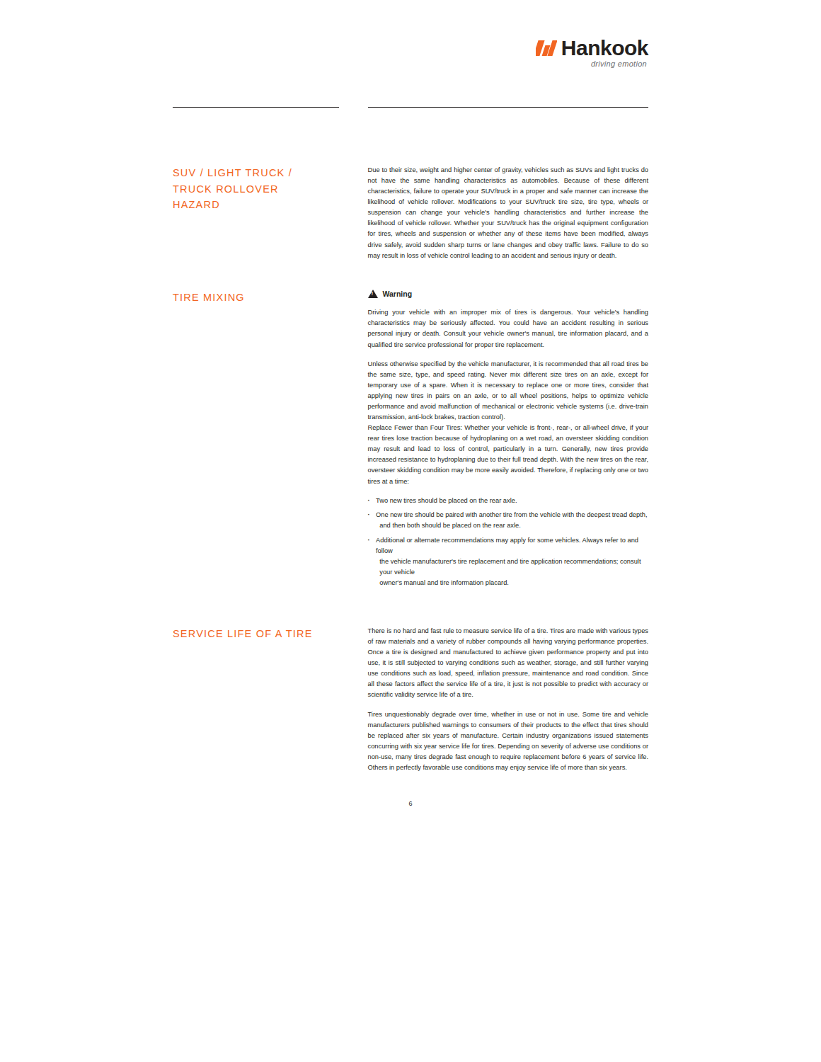Hankook
driving emotion
SUV / Light Truck /
Truck Rollover
Hazard
Due to their size, weight and higher center of gravity, vehicles such as SUVs and light trucks do not have the same handling characteristics as automobiles. Because of these different characteristics, failure to operate your SUV/truck in a proper and safe manner can increase the likelihood of vehicle rollover. Modifications to your SUV/truck tire size, tire type, wheels or suspension can change your vehicle's handling characteristics and further increase the likelihood of vehicle rollover. Whether your SUV/truck has the original equipment configuration for tires, wheels and suspension or whether any of these items have been modified, always drive safely, avoid sudden sharp turns or lane changes and obey traffic laws. Failure to do so may result in loss of vehicle control leading to an accident and serious injury or death.
Tire Mixing
Warning
Driving your vehicle with an improper mix of tires is dangerous. Your vehicle's handling characteristics may be seriously affected. You could have an accident resulting in serious personal injury or death. Consult your vehicle owner's manual, tire information placard, and a qualified tire service professional for proper tire replacement.
Unless otherwise specified by the vehicle manufacturer, it is recommended that all road tires be the same size, type, and speed rating. Never mix different size tires on an axle, except for temporary use of a spare. When it is necessary to replace one or more tires, consider that applying new tires in pairs on an axle, or to all wheel positions, helps to optimize vehicle performance and avoid malfunction of mechanical or electronic vehicle systems (i.e. drive-train transmission, anti-lock brakes, traction control).
Replace Fewer than Four Tires: Whether your vehicle is front-, rear-, or all-wheel drive, if your rear tires lose traction because of hydroplaning on a wet road, an oversteer skidding condition may result and lead to loss of control, particularly in a turn. Generally, new tires provide increased resistance to hydroplaning due to their full tread depth. With the new tires on the rear, oversteer skidding condition may be more easily avoided. Therefore, if replacing only one or two tires at a time:
Two new tires should be placed on the rear axle.
One new tire should be paired with another tire from the vehicle with the deepest tread depth,and then both should be placed on the rear axle.
Additional or alternate recommendations may apply for some vehicles. Always refer to and followthe vehicle manufacturer's tire replacement and tire application recommendations; consult your vehicle owner's manual and tire information placard.
Service Life of a Tire
There is no hard and fast rule to measure service life of a tire. Tires are made with various types of raw materials and a variety of rubber compounds all having varying performance properties. Once a tire is designed and manufactured to achieve given performance property and put into use, it is still subjected to varying conditions such as weather, storage, and still further varying use conditions such as load, speed, inflation pressure, maintenance and road condition. Since all these factors affect the service life of a tire, it just is not possible to predict with accuracy or scientific validity service life of a tire.
Tires unquestionably degrade over time, whether in use or not in use. Some tire and vehicle manufacturers published warnings to consumers of their products to the effect that tires should be replaced after six years of manufacture. Certain industry organizations issued statements concurring with six year service life for tires. Depending on severity of adverse use conditions or non-use, many tires degrade fast enough to require replacement before 6 years of service life. Others in perfectly favorable use conditions may enjoy service life of more than six years.
6